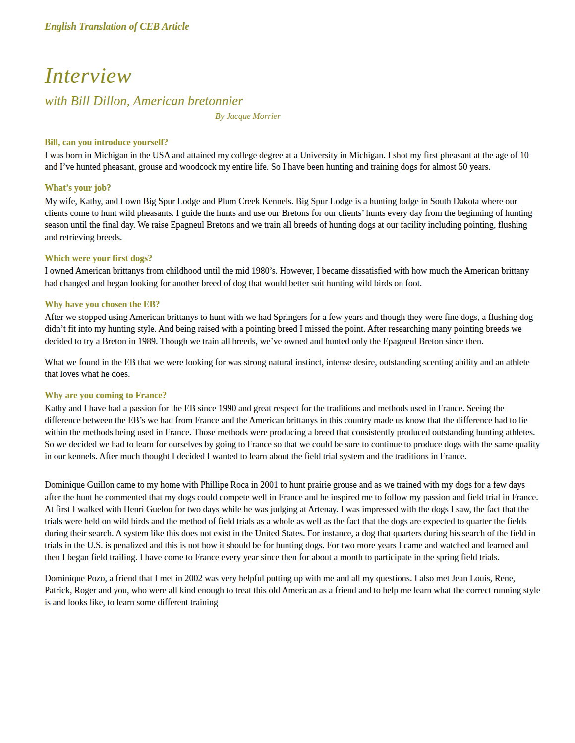English Translation of CEB Article
Interview
with Bill Dillon, American bretonnier
By Jacque Morrier
Bill, can you introduce yourself?
I was born in Michigan in the USA and attained my college degree at a University in Michigan. I shot my first pheasant at the age of 10 and I’ve hunted pheasant, grouse and woodcock my entire life. So I have been hunting and training dogs for almost 50 years.
What’s your job?
My wife, Kathy, and I own Big Spur Lodge and Plum Creek Kennels. Big Spur Lodge is a hunting lodge in South Dakota where our clients come to hunt wild pheasants. I guide the hunts and use our Bretons for our clients’ hunts every day from the beginning of hunting season until the final day. We raise Epagneul Bretons and we train all breeds of hunting dogs at our facility including pointing, flushing and retrieving breeds.
Which were your first dogs?
I owned American brittanys from childhood until the mid 1980’s. However, I became dissatisfied with how much the American brittany had changed and began looking for another breed of dog that would better suit hunting wild birds on foot.
Why have you chosen the EB?
After we stopped using American brittanys to hunt with we had Springers for a few years and though they were fine dogs, a flushing dog didn’t fit into my hunting style. And being raised with a pointing breed I missed the point. After researching many pointing breeds we decided to try a Breton in 1989. Though we train all breeds, we’ve owned and hunted only the Epagneul Breton since then.
What we found in the EB that we were looking for was strong natural instinct, intense desire, outstanding scenting ability and an athlete that loves what he does.
Why are you coming to France?
Kathy and I have had a passion for the EB since 1990 and great respect for the traditions and methods used in France. Seeing the difference between the EB’s we had from France and the American brittanys in this country made us know that the difference had to lie within the methods being used in France. Those methods were producing a breed that consistently produced outstanding hunting athletes. So we decided we had to learn for ourselves by going to France so that we could be sure to continue to produce dogs with the same quality in our kennels. After much thought I decided I wanted to learn about the field trial system and the traditions in France.
Dominique Guillon came to my home with Phillipe Roca in 2001 to hunt prairie grouse and as we trained with my dogs for a few days after the hunt he commented that my dogs could compete well in France and he inspired me to follow my passion and field trial in France. At first I walked with Henri Guelou for two days while he was judging at Artenay. I was impressed with the dogs I saw, the fact that the trials were held on wild birds and the method of field trials as a whole as well as the fact that the dogs are expected to quarter the fields during their search. A system like this does not exist in the United States. For instance, a dog that quarters during his search of the field in trials in the U.S. is penalized and this is not how it should be for hunting dogs. For two more years I came and watched and learned and then I began field trailing. I have come to France every year since then for about a month to participate in the spring field trials.
Dominique Pozo, a friend that I met in 2002 was very helpful putting up with me and all my questions. I also met Jean Louis, Rene, Patrick, Roger and you, who were all kind enough to treat this old American as a friend and to help me learn what the correct running style is and looks like, to learn some different training